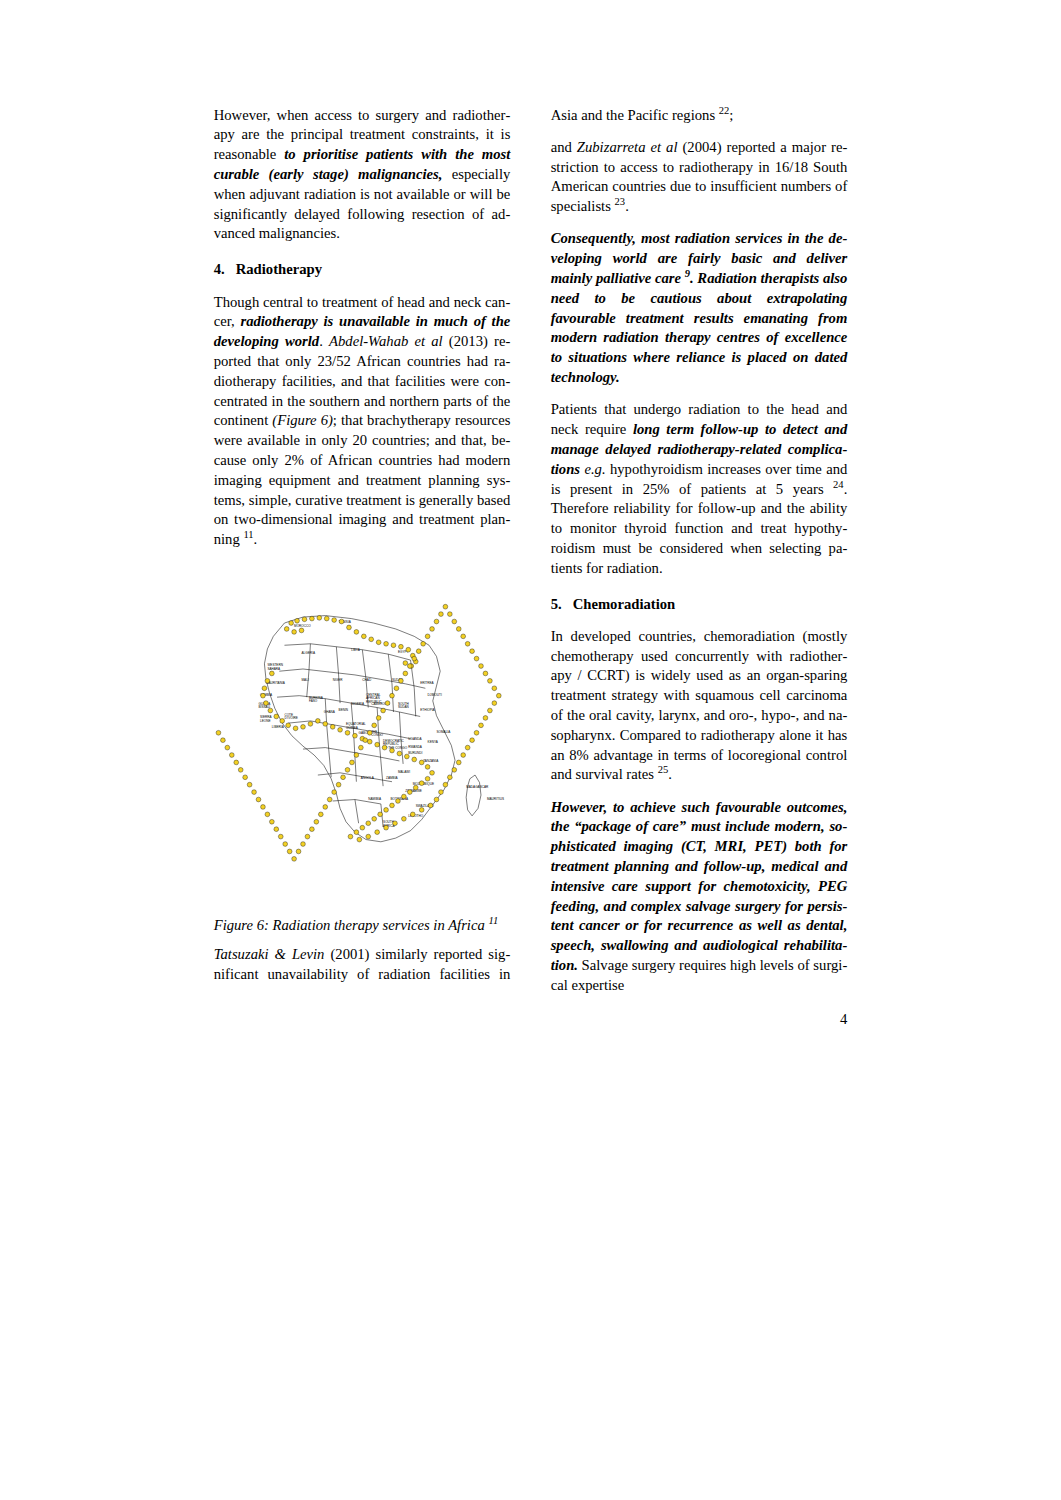However, when access to surgery and radiotherapy are the principal treatment constraints, it is reasonable to prioritise patients with the most curable (early stage) malignancies, especially when adjuvant radiation is not available or will be significantly delayed following resection of advanced malignancies.
4. Radiotherapy
Though central to treatment of head and neck cancer, radiotherapy is unavailable in much of the developing world. Abdel-Wahab et al (2013) reported that only 23/52 African countries had radiotherapy facilities, and that facilities were concentrated in the southern and northern parts of the continent (Figure 6); that brachytherapy resources were available in only 20 countries; and that, because only 2% of African countries had modern imaging equipment and treatment planning systems, simple, curative treatment is generally based on two-dimensional imaging and treatment planning 11.
MOROCCO TUNISIA ALGERIA LIBYA EGYPT WESTERN SAHARA MAURITANIA MALI NIGER CHAD SUDAN ERITREA DJIBOUTI GAMBIA GUINEA BISSAU SIERRA LEONE LIBERIA COTE D'IVOIRE BURKINA FASO GHANA BENIN NIGERIA CAMEROON CENTRAL AFRICAN REPUBLIC SOUTH SUDAN ETHIOPIA SOMALIA EQUATORIAL GUINEA GABON THE CONGO DEMOCRATIC REPUBLIC OF THE CONGO UGANDA RWANDA BURUNDI KENYA TANZANIA MALAWI ANGOLA ZAMBIA MOZAMBIQUE MADAGASCAR MAURITIUS NAMIBIA BOTSWANA ZIMBABWE SWAZILAND LESOTHO SOUTH AFRICA
Figure 6: Radiation therapy services in Africa 11
Tatsuzaki & Levin (2001) similarly reported significant unavailability of radiation facilities in Asia and the Pacific regions 22;
and Zubizarreta et al (2004) reported a major restriction to access to radiotherapy in 16/18 South American countries due to insufficient numbers of specialists 23.
Consequently, most radiation services in the developing world are fairly basic and deliver mainly palliative care 9. Radiation therapists also need to be cautious about extrapolating favourable treatment results emanating from modern radiation therapy centres of excellence to situations where reliance is placed on dated technology.
Patients that undergo radiation to the head and neck require long term follow-up to detect and manage delayed radiotherapy-related complications e.g. hypothyroidism increases over time and is present in 25% of patients at 5 years 24. Therefore reliability for follow-up and the ability to monitor thyroid function and treat hypothyroidism must be considered when selecting patients for radiation.
5. Chemoradiation
In developed countries, chemoradiation (mostly chemotherapy used concurrently with radiotherapy / CCRT) is widely used as an organ-sparing treatment strategy with squamous cell carcinoma of the oral cavity, larynx, and oro-, hypo-, and nasopharynx. Compared to radiotherapy alone it has an 8% advantage in terms of locoregional control and survival rates 25.
However, to achieve such favourable outcomes, the “package of care” must include modern, sophisticated imaging (CT, MRI, PET) both for treatment planning and follow-up, medical and intensive care support for chemotoxicity, PEG feeding, and complex salvage surgery for persistent cancer or for recurrence as well as dental, speech, swallowing and audiological rehabilitation. Salvage surgery requires high levels of surgical expertise
4